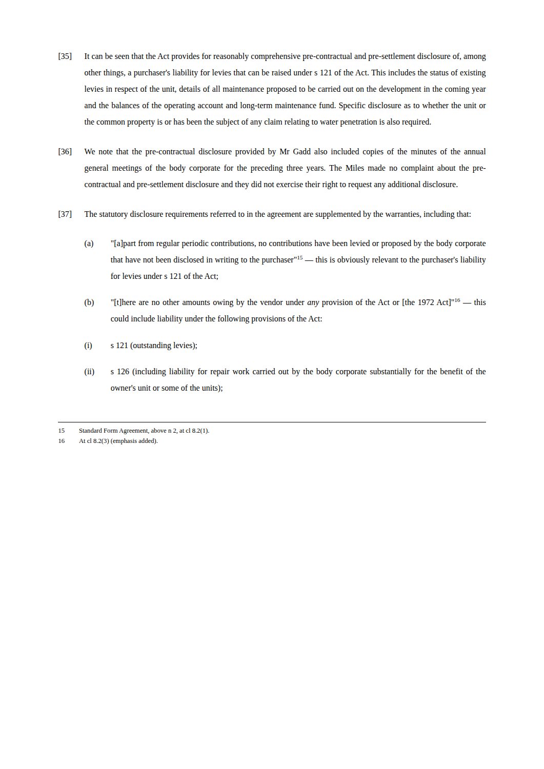[35] It can be seen that the Act provides for reasonably comprehensive pre-contractual and pre-settlement disclosure of, among other things, a purchaser's liability for levies that can be raised under s 121 of the Act. This includes the status of existing levies in respect of the unit, details of all maintenance proposed to be carried out on the development in the coming year and the balances of the operating account and long-term maintenance fund. Specific disclosure as to whether the unit or the common property is or has been the subject of any claim relating to water penetration is also required.
[36] We note that the pre-contractual disclosure provided by Mr Gadd also included copies of the minutes of the annual general meetings of the body corporate for the preceding three years. The Miles made no complaint about the pre-contractual and pre-settlement disclosure and they did not exercise their right to request any additional disclosure.
[37] The statutory disclosure requirements referred to in the agreement are supplemented by the warranties, including that:
(a) "[a]part from regular periodic contributions, no contributions have been levied or proposed by the body corporate that have not been disclosed in writing to the purchaser"15 — this is obviously relevant to the purchaser's liability for levies under s 121 of the Act;
(b) "[t]here are no other amounts owing by the vendor under any provision of the Act or [the 1972 Act]"16 — this could include liability under the following provisions of the Act:
(i) s 121 (outstanding levies);
(ii) s 126 (including liability for repair work carried out by the body corporate substantially for the benefit of the owner's unit or some of the units);
15 Standard Form Agreement, above n 2, at cl 8.2(1).
16 At cl 8.2(3) (emphasis added).